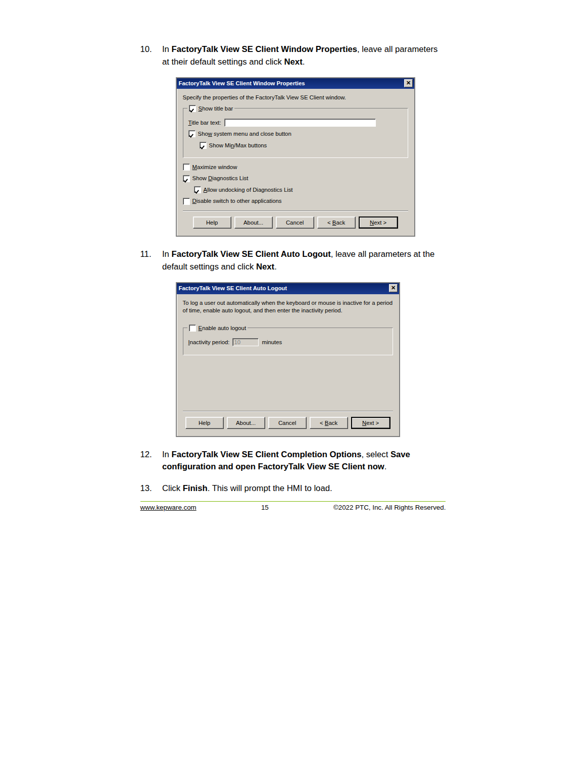10. In FactoryTalk View SE Client Window Properties, leave all parameters at their default settings and click Next.
FactoryTalk View SE Client Window Properties ✕
Specify the properties of the FactoryTalk View SE Client window.
Show title bar
Title bar text:
Show system menu and close button
Show Min/Max buttons
Maximize window
Show Diagnostics List
Allow undocking of Diagnostics List
Disable switch to other applications
Help About... Cancel < Back Next >
11. In FactoryTalk View SE Client Auto Logout, leave all parameters at the default settings and click Next.
FactoryTalk View SE Client Auto Logout ✕
To log a user out automatically when the keyboard or mouse is inactive for a period of time, enable auto logout, and then enter the inactivity period.
Enable auto logout
Inactivity period: minutes
Help About... Cancel < Back Next >
12. In FactoryTalk View SE Client Completion Options, select Save configuration and open FactoryTalk View SE Client now.
13. Click Finish. This will prompt the HMI to load.
www.kepware.com 15 ©2022 PTC, Inc. All Rights Reserved.